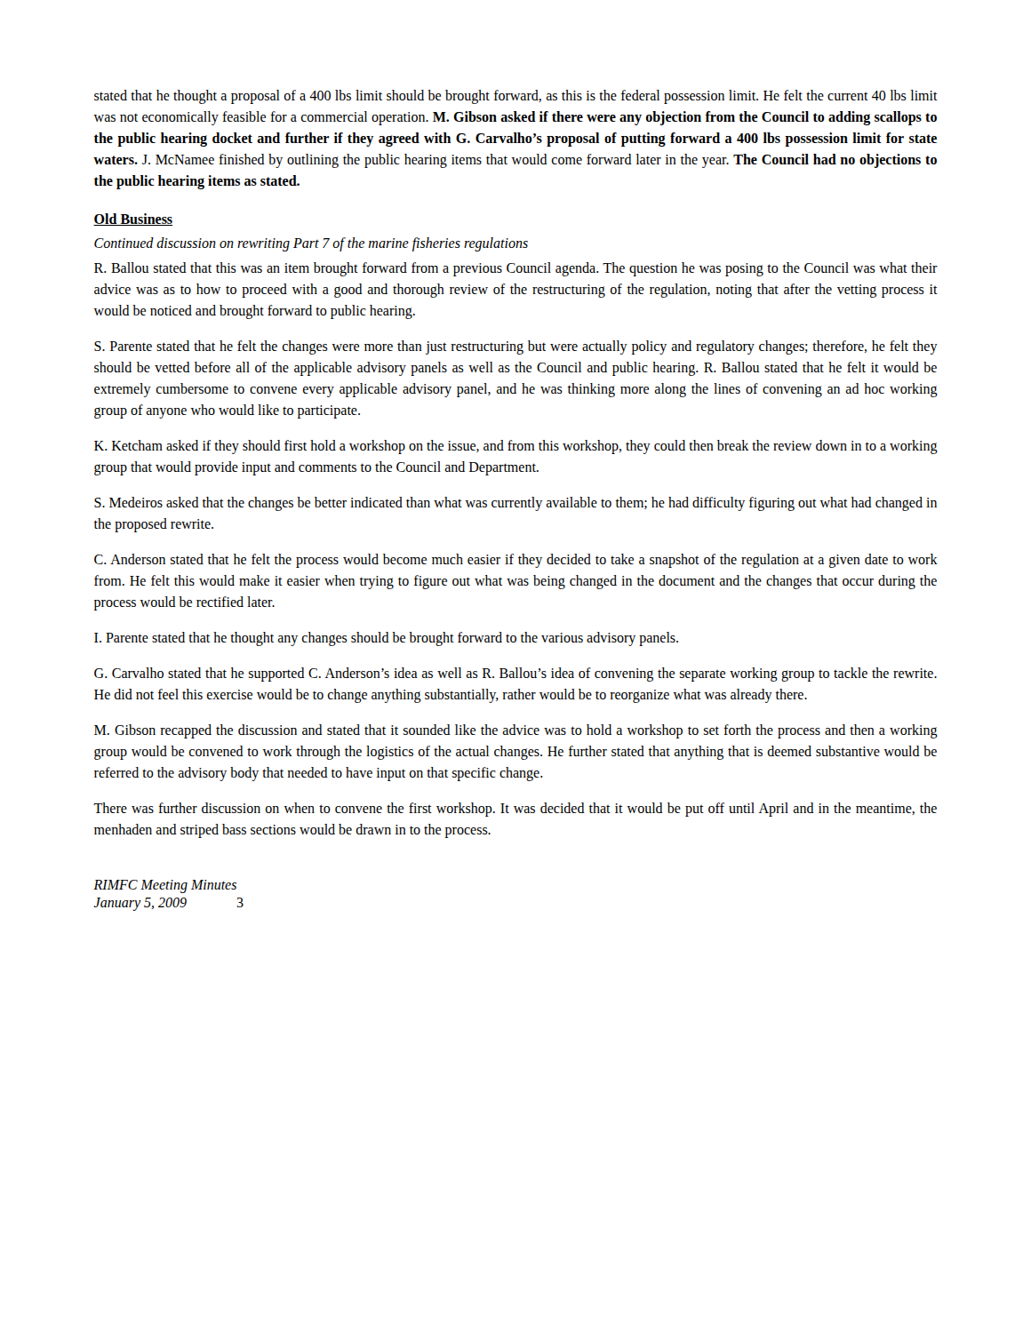stated that he thought a proposal of a 400 lbs limit should be brought forward, as this is the federal possession limit. He felt the current 40 lbs limit was not economically feasible for a commercial operation. M. Gibson asked if there were any objection from the Council to adding scallops to the public hearing docket and further if they agreed with G. Carvalho’s proposal of putting forward a 400 lbs possession limit for state waters. J. McNamee finished by outlining the public hearing items that would come forward later in the year. The Council had no objections to the public hearing items as stated.
Old Business
Continued discussion on rewriting Part 7 of the marine fisheries regulations
R. Ballou stated that this was an item brought forward from a previous Council agenda. The question he was posing to the Council was what their advice was as to how to proceed with a good and thorough review of the restructuring of the regulation, noting that after the vetting process it would be noticed and brought forward to public hearing.
S. Parente stated that he felt the changes were more than just restructuring but were actually policy and regulatory changes; therefore, he felt they should be vetted before all of the applicable advisory panels as well as the Council and public hearing. R. Ballou stated that he felt it would be extremely cumbersome to convene every applicable advisory panel, and he was thinking more along the lines of convening an ad hoc working group of anyone who would like to participate.
K. Ketcham asked if they should first hold a workshop on the issue, and from this workshop, they could then break the review down in to a working group that would provide input and comments to the Council and Department.
S. Medeiros asked that the changes be better indicated than what was currently available to them; he had difficulty figuring out what had changed in the proposed rewrite.
C. Anderson stated that he felt the process would become much easier if they decided to take a snapshot of the regulation at a given date to work from. He felt this would make it easier when trying to figure out what was being changed in the document and the changes that occur during the process would be rectified later.
I. Parente stated that he thought any changes should be brought forward to the various advisory panels.
G. Carvalho stated that he supported C. Anderson’s idea as well as R. Ballou’s idea of convening the separate working group to tackle the rewrite. He did not feel this exercise would be to change anything substantially, rather would be to reorganize what was already there.
M. Gibson recapped the discussion and stated that it sounded like the advice was to hold a workshop to set forth the process and then a working group would be convened to work through the logistics of the actual changes. He further stated that anything that is deemed substantive would be referred to the advisory body that needed to have input on that specific change.
There was further discussion on when to convene the first workshop. It was decided that it would be put off until April and in the meantime, the menhaden and striped bass sections would be drawn in to the process.
RIMFC Meeting Minutes
January 5, 20093